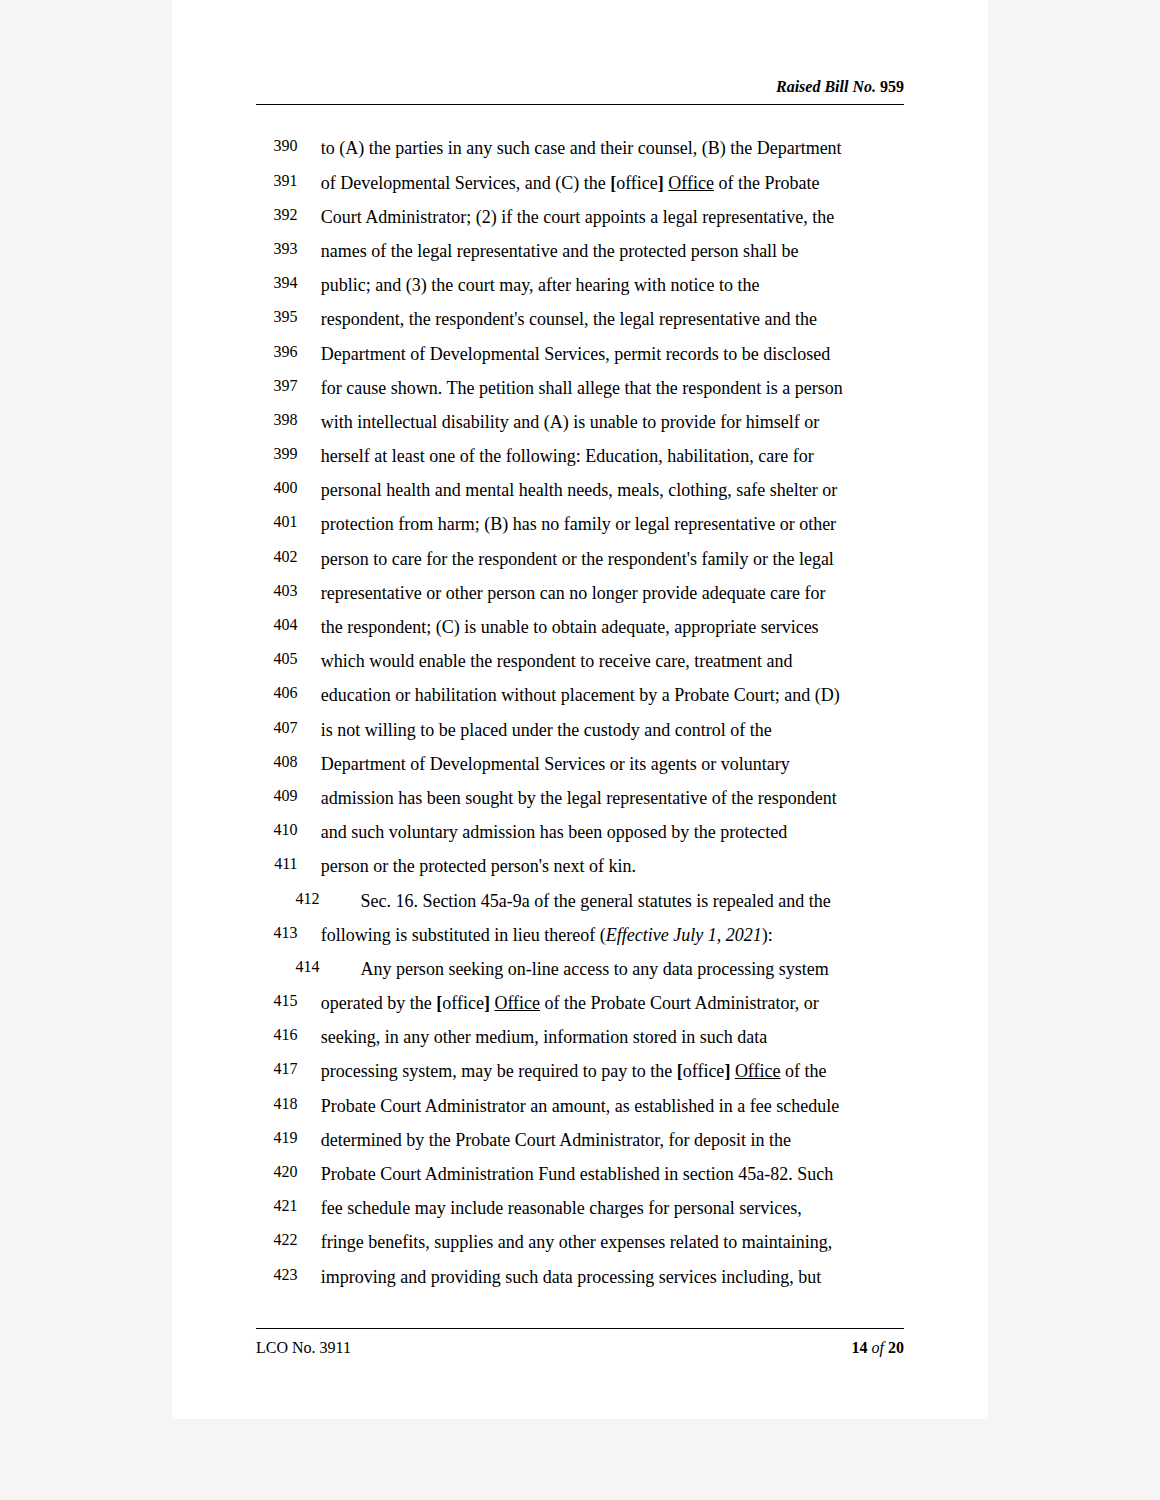Raised Bill No. 959
to (A) the parties in any such case and their counsel, (B) the Department
of Developmental Services, and (C) the [office] Office of the Probate
Court Administrator; (2) if the court appoints a legal representative, the
names of the legal representative and the protected person shall be
public; and (3) the court may, after hearing with notice to the
respondent, the respondent's counsel, the legal representative and the
Department of Developmental Services, permit records to be disclosed
for cause shown. The petition shall allege that the respondent is a person
with intellectual disability and (A) is unable to provide for himself or
herself at least one of the following: Education, habilitation, care for
personal health and mental health needs, meals, clothing, safe shelter or
protection from harm; (B) has no family or legal representative or other
person to care for the respondent or the respondent's family or the legal
representative or other person can no longer provide adequate care for
the respondent; (C) is unable to obtain adequate, appropriate services
which would enable the respondent to receive care, treatment and
education or habilitation without placement by a Probate Court; and (D)
is not willing to be placed under the custody and control of the
Department of Developmental Services or its agents or voluntary
admission has been sought by the legal representative of the respondent
and such voluntary admission has been opposed by the protected
person or the protected person's next of kin.
Sec. 16. Section 45a-9a of the general statutes is repealed and the
following is substituted in lieu thereof (Effective July 1, 2021):
Any person seeking on-line access to any data processing system
operated by the [office] Office of the Probate Court Administrator, or
seeking, in any other medium, information stored in such data
processing system, may be required to pay to the [office] Office of the
Probate Court Administrator an amount, as established in a fee schedule
determined by the Probate Court Administrator, for deposit in the
Probate Court Administration Fund established in section 45a-82. Such
fee schedule may include reasonable charges for personal services,
fringe benefits, supplies and any other expenses related to maintaining,
improving and providing such data processing services including, but
LCO No. 3911 14 of 20